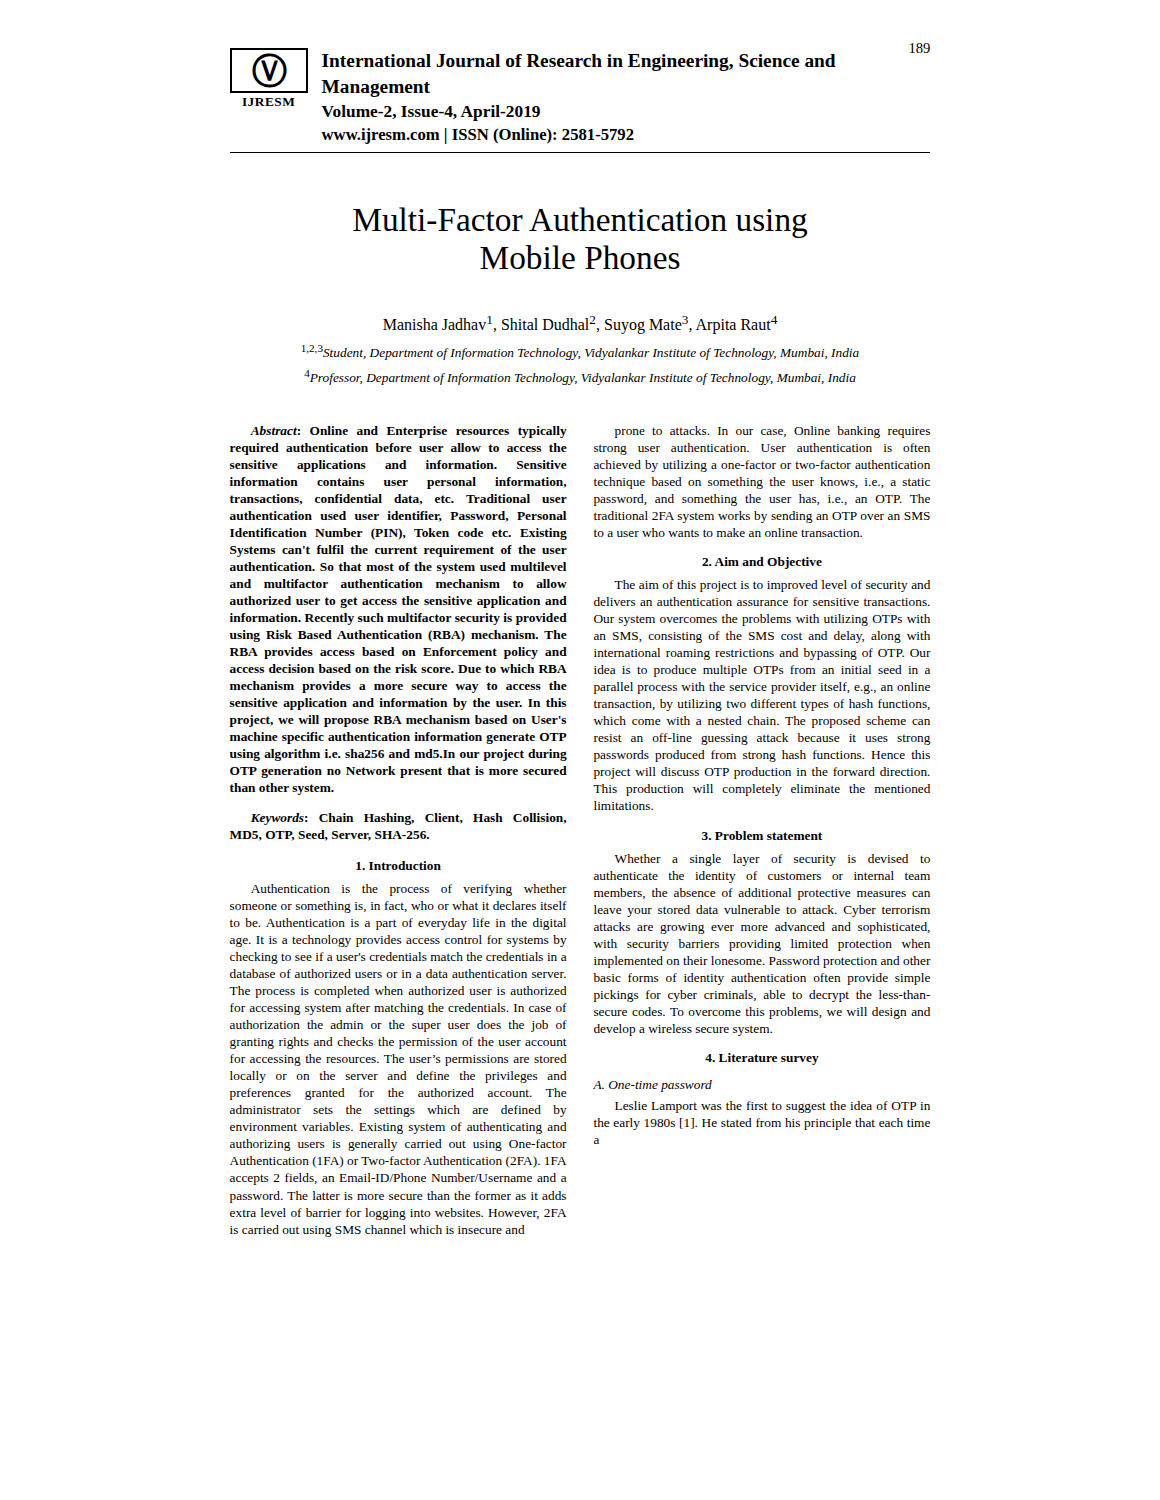189
Ⓥ IJRESM
International Journal of Research in Engineering, Science and Management
Volume-2, Issue-4, April-2019
www.ijresm.com | ISSN (Online): 2581-5792
Multi-Factor Authentication using
Mobile Phones
Manisha Jadhav1, Shital Dudhal2, Suyog Mate3, Arpita Raut4
1,2,3Student, Department of Information Technology, Vidyalankar Institute of Technology, Mumbai, India
4Professor, Department of Information Technology, Vidyalankar Institute of Technology, Mumbai, India
Abstract: Online and Enterprise resources typically required authentication before user allow to access the sensitive applications and information. Sensitive information contains user personal information, transactions, confidential data, etc. Traditional user authentication used user identifier, Password, Personal Identification Number (PIN), Token code etc. Existing Systems can't fulfil the current requirement of the user authentication. So that most of the system used multilevel and multifactor authentication mechanism to allow authorized user to get access the sensitive application and information. Recently such multifactor security is provided using Risk Based Authentication (RBA) mechanism. The RBA provides access based on Enforcement policy and access decision based on the risk score. Due to which RBA mechanism provides a more secure way to access the sensitive application and information by the user. In this project, we will propose RBA mechanism based on User's machine specific authentication information generate OTP using algorithm i.e. sha256 and md5.In our project during OTP generation no Network present that is more secured than other system.
Keywords: Chain Hashing, Client, Hash Collision, MD5, OTP, Seed, Server, SHA-256.
1. Introduction
Authentication is the process of verifying whether someone or something is, in fact, who or what it declares itself to be. Authentication is a part of everyday life in the digital age. It is a technology provides access control for systems by checking to see if a user's credentials match the credentials in a database of authorized users or in a data authentication server. The process is completed when authorized user is authorized for accessing system after matching the credentials. In case of authorization the admin or the super user does the job of granting rights and checks the permission of the user account for accessing the resources. The user’s permissions are stored locally or on the server and define the privileges and preferences granted for the authorized account. The administrator sets the settings which are defined by environment variables. Existing system of authenticating and authorizing users is generally carried out using One-factor Authentication (1FA) or Two-factor Authentication (2FA). 1FA accepts 2 fields, an Email-ID/Phone Number/Username and a password. The latter is more secure than the former as it adds extra level of barrier for logging into websites. However, 2FA is carried out using SMS channel which is insecure and
prone to attacks. In our case, Online banking requires strong user authentication. User authentication is often achieved by utilizing a one-factor or two-factor authentication technique based on something the user knows, i.e., a static password, and something the user has, i.e., an OTP. The traditional 2FA system works by sending an OTP over an SMS to a user who wants to make an online transaction.
2. Aim and Objective
The aim of this project is to improved level of security and delivers an authentication assurance for sensitive transactions. Our system overcomes the problems with utilizing OTPs with an SMS, consisting of the SMS cost and delay, along with international roaming restrictions and bypassing of OTP. Our idea is to produce multiple OTPs from an initial seed in a parallel process with the service provider itself, e.g., an online transaction, by utilizing two different types of hash functions, which come with a nested chain. The proposed scheme can resist an off-line guessing attack because it uses strong passwords produced from strong hash functions. Hence this project will discuss OTP production in the forward direction. This production will completely eliminate the mentioned limitations.
3. Problem statement
Whether a single layer of security is devised to authenticate the identity of customers or internal team members, the absence of additional protective measures can leave your stored data vulnerable to attack. Cyber terrorism attacks are growing ever more advanced and sophisticated, with security barriers providing limited protection when implemented on their lonesome. Password protection and other basic forms of identity authentication often provide simple pickings for cyber criminals, able to decrypt the less-than-secure codes. To overcome this problems, we will design and develop a wireless secure system.
4. Literature survey
A. One-time password
Leslie Lamport was the first to suggest the idea of OTP in the early 1980s [1]. He stated from his principle that each time a